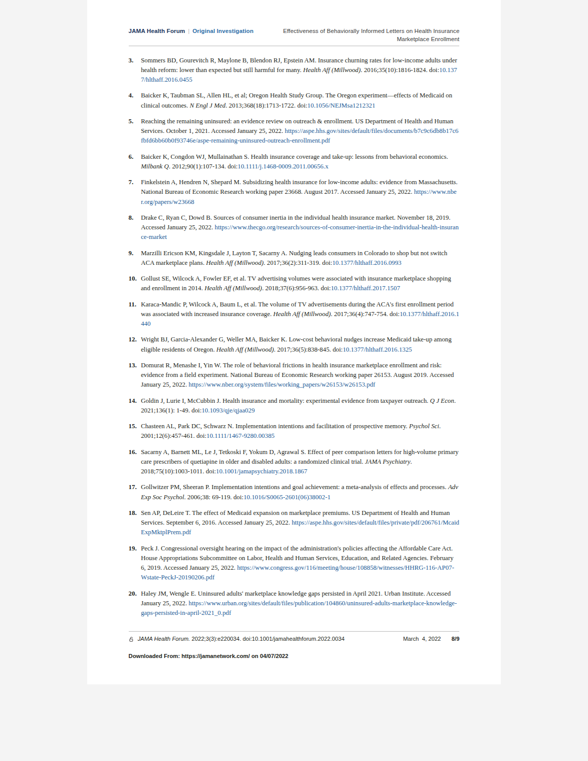JAMA Health Forum | Original Investigation Effectiveness of Behaviorally Informed Letters on Health Insurance Marketplace Enrollment
3 Sommers BD, Gourevitch R, Maylone B, Blendon RJ, Epstein AM. Insurance churning rates for low-income adults under health reform: lower than expected but still harmful for many. Health Aff (Millwood). 2016;35(10):1816-1824. doi:10.1377/hlthaff.2016.0455
4 Baicker K, Taubman SL, Allen HL, et al; Oregon Health Study Group. The Oregon experiment—effects of Medicaid on clinical outcomes. N Engl J Med. 2013;368(18):1713-1722. doi:10.1056/NEJMsa1212321
5 Reaching the remaining uninsured: an evidence review on outreach & enrollment. US Department of Health and Human Services. October 1, 2021. Accessed January 25, 2022. https://aspe.hhs.gov/sites/default/files/documents/b7c9c6db8b17c6fbfd6bb60b0f93746e/aspe-remaining-uninsured-outreach-enrollment.pdf
6 Baicker K, Congdon WJ, Mullainathan S. Health insurance coverage and take-up: lessons from behavioral economics. Milbank Q. 2012;90(1):107-134. doi:10.1111/j.1468-0009.2011.00656.x
7 Finkelstein A, Hendren N, Shepard M. Subsidizing health insurance for low-income adults: evidence from Massachusetts. National Bureau of Economic Research working paper 23668. August 2017. Accessed January 25, 2022. https://www.nber.org/papers/w23668
8 Drake C, Ryan C, Dowd B. Sources of consumer inertia in the individual health insurance market. November 18, 2019. Accessed January 25, 2022. https://www.thecgo.org/research/sources-of-consumer-inertia-in-the-individual-health-insurance-market
9 Marzilli Ericson KM, Kingsdale J, Layton T, Sacarny A. Nudging leads consumers in Colorado to shop but not switch ACA marketplace plans. Health Aff (Millwood). 2017;36(2):311-319. doi:10.1377/hlthaff.2016.0993
10 Gollust SE, Wilcock A, Fowler EF, et al. TV advertising volumes were associated with insurance marketplace shopping and enrollment in 2014. Health Aff (Millwood). 2018;37(6):956-963. doi:10.1377/hlthaff.2017.1507
11 Karaca-Mandic P, Wilcock A, Baum L, et al. The volume of TV advertisements during the ACA's first enrollment period was associated with increased insurance coverage. Health Aff (Millwood). 2017;36(4):747-754. doi:10.1377/hlthaff.2016.1440
12 Wright BJ, Garcia-Alexander G, Weller MA, Baicker K. Low-cost behavioral nudges increase Medicaid take-up among eligible residents of Oregon. Health Aff (Millwood). 2017;36(5):838-845. doi:10.1377/hlthaff.2016.1325
13 Domurat R, Menashe I, Yin W. The role of behavioral frictions in health insurance marketplace enrollment and risk: evidence from a field experiment. National Bureau of Economic Research working paper 26153. August 2019. Accessed January 25, 2022. https://www.nber.org/system/files/working_papers/w26153/w26153.pdf
14 Goldin J, Lurie I, McCubbin J. Health insurance and mortality: experimental evidence from taxpayer outreach. Q J Econ. 2021;136(1): 1-49. doi:10.1093/qje/qjaa029
15 Chasteen AL, Park DC, Schwarz N. Implementation intentions and facilitation of prospective memory. Psychol Sci. 2001;12(6):457-461. doi:10.1111/1467-9280.00385
16 Sacarny A, Barnett ML, Le J, Tetkoski F, Yokum D, Agrawal S. Effect of peer comparison letters for high-volume primary care prescribers of quetiapine in older and disabled adults: a randomized clinical trial. JAMA Psychiatry. 2018;75(10):1003-1011. doi:10.1001/jamapsychiatry.2018.1867
17 Gollwitzer PM, Sheeran P. Implementation intentions and goal achievement: a meta-analysis of effects and processes. Adv Exp Soc Psychol. 2006;38: 69-119. doi:10.1016/S0065-2601(06)38002-1
18 Sen AP, DeLeire T. The effect of Medicaid expansion on marketplace premiums. US Department of Health and Human Services. September 6, 2016. Accessed January 25, 2022. https://aspe.hhs.gov/sites/default/files/private/pdf/206761/McaidExpMktplPrem.pdf
19 Peck J. Congressional oversight hearing on the impact of the administration's policies affecting the Affordable Care Act. House Appropriations Subcommittee on Labor, Health and Human Services, Education, and Related Agencies. February 6, 2019. Accessed January 25, 2022. https://www.congress.gov/116/meeting/house/108858/witnesses/HHRG-116-AP07-Wstate-PeckJ-20190206.pdf
20 Haley JM, Wengle E. Uninsured adults' marketplace knowledge gaps persisted in April 2021. Urban Institute. Accessed January 25, 2022. https://www.urban.org/sites/default/files/publication/104860/uninsured-adults-marketplace-knowledge-gaps-persisted-in-april-2021_0.pdf
JAMA Health Forum. 2022;3(3):e220034. doi:10.1001/jamahealthforum.2022.0034 March 4, 2022 8/9
Downloaded From: https://jamanetwork.com/ on 04/07/2022